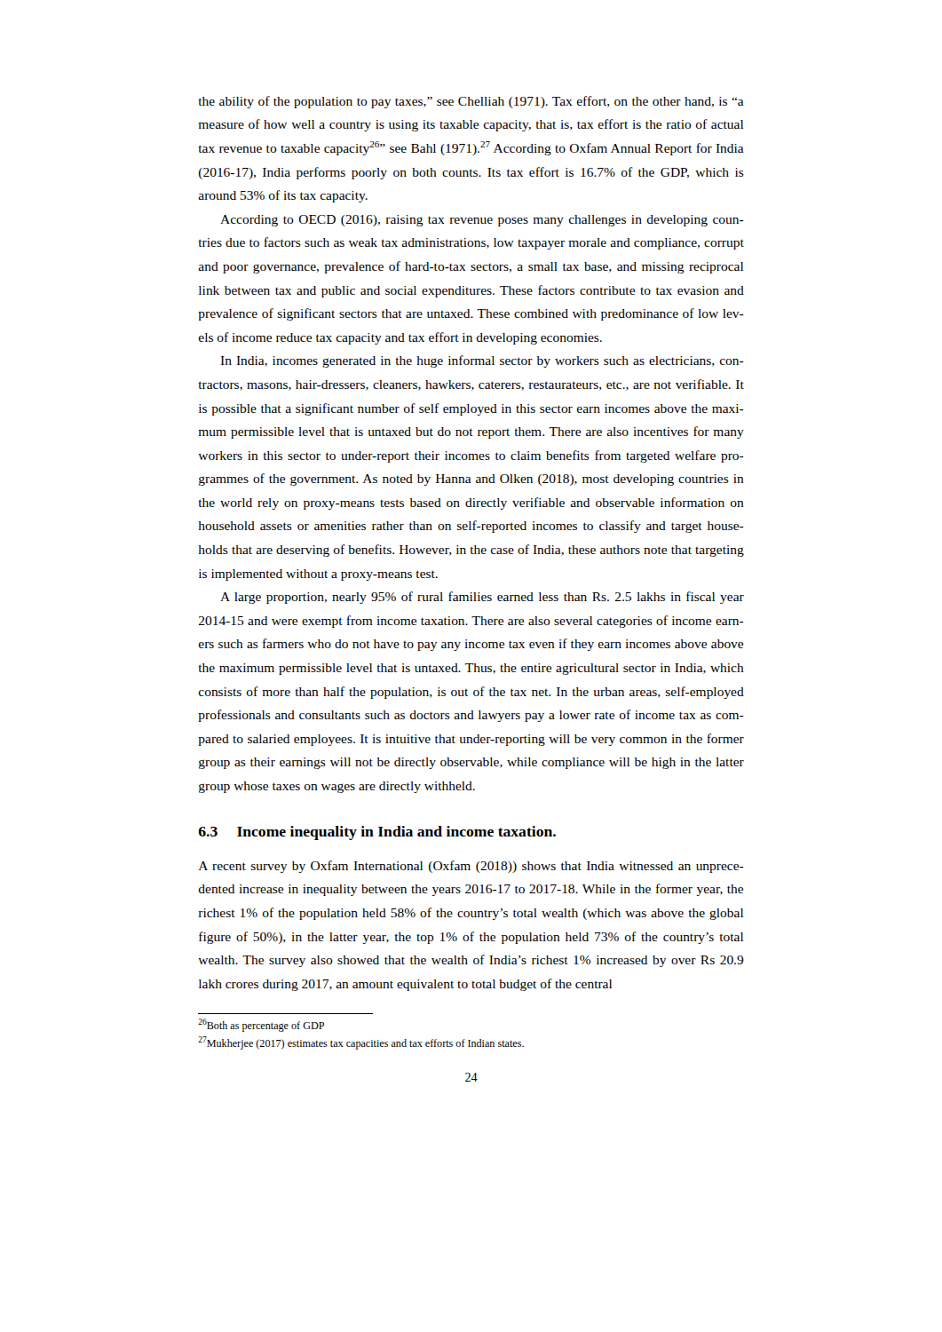the ability of the population to pay taxes,” see Chelliah (1971). Tax effort, on the other hand, is “a measure of how well a country is using its taxable capacity, that is, tax effort is the ratio of actual tax revenue to taxable capacity26” see Bahl (1971).27 According to Oxfam Annual Report for India (2016-17), India performs poorly on both counts. Its tax effort is 16.7% of the GDP, which is around 53% of its tax capacity.
According to OECD (2016), raising tax revenue poses many challenges in developing countries due to factors such as weak tax administrations, low taxpayer morale and compliance, corrupt and poor governance, prevalence of hard-to-tax sectors, a small tax base, and missing reciprocal link between tax and public and social expenditures. These factors contribute to tax evasion and prevalence of significant sectors that are untaxed. These combined with predominance of low levels of income reduce tax capacity and tax effort in developing economies.
In India, incomes generated in the huge informal sector by workers such as electricians, contractors, masons, hair-dressers, cleaners, hawkers, caterers, restaurateurs, etc., are not verifiable. It is possible that a significant number of self employed in this sector earn incomes above the maximum permissible level that is untaxed but do not report them. There are also incentives for many workers in this sector to under-report their incomes to claim benefits from targeted welfare programmes of the government. As noted by Hanna and Olken (2018), most developing countries in the world rely on proxy-means tests based on directly verifiable and observable information on household assets or amenities rather than on self-reported incomes to classify and target households that are deserving of benefits. However, in the case of India, these authors note that targeting is implemented without a proxy-means test.
A large proportion, nearly 95% of rural families earned less than Rs. 2.5 lakhs in fiscal year 2014-15 and were exempt from income taxation. There are also several categories of income earners such as farmers who do not have to pay any income tax even if they earn incomes above above the maximum permissible level that is untaxed. Thus, the entire agricultural sector in India, which consists of more than half the population, is out of the tax net. In the urban areas, self-employed professionals and consultants such as doctors and lawyers pay a lower rate of income tax as compared to salaried employees. It is intuitive that under-reporting will be very common in the former group as their earnings will not be directly observable, while compliance will be high in the latter group whose taxes on wages are directly withheld.
6.3 Income inequality in India and income taxation.
A recent survey by Oxfam International (Oxfam (2018)) shows that India witnessed an unprecedented increase in inequality between the years 2016-17 to 2017-18. While in the former year, the richest 1% of the population held 58% of the country’s total wealth (which was above the global figure of 50%), in the latter year, the top 1% of the population held 73% of the country’s total wealth. The survey also showed that the wealth of India’s richest 1% increased by over Rs 20.9 lakh crores during 2017, an amount equivalent to total budget of the central
26Both as percentage of GDP
27Mukherjee (2017) estimates tax capacities and tax efforts of Indian states.
24